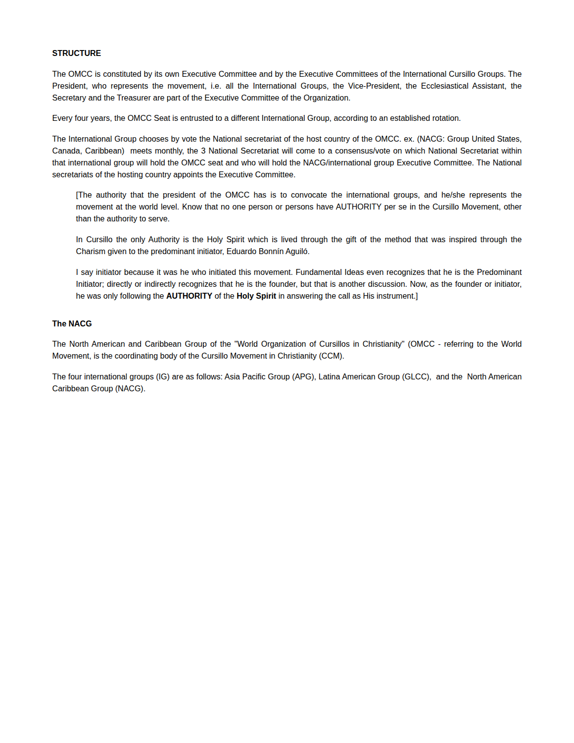STRUCTURE
The OMCC is constituted by its own Executive Committee and by the Executive Committees of the International Cursillo Groups. The President, who represents the movement, i.e. all the International Groups, the Vice-President, the Ecclesiastical Assistant, the Secretary and the Treasurer are part of the Executive Committee of the Organization.
Every four years, the OMCC Seat is entrusted to a different International Group, according to an established rotation.
The International Group chooses by vote the National secretariat of the host country of the OMCC. ex. (NACG: Group United States, Canada, Caribbean) meets monthly, the 3 National Secretariat will come to a consensus/vote on which National Secretariat within that international group will hold the OMCC seat and who will hold the NACG/international group Executive Committee. The National secretariats of the hosting country appoints the Executive Committee.
[The authority that the president of the OMCC has is to convocate the international groups, and he/she represents the movement at the world level. Know that no one person or persons have AUTHORITY per se in the Cursillo Movement, other than the authority to serve.
In Cursillo the only Authority is the Holy Spirit which is lived through the gift of the method that was inspired through the Charism given to the predominant initiator, Eduardo Bonnín Aguiló.
I say initiator because it was he who initiated this movement. Fundamental Ideas even recognizes that he is the Predominant Initiator; directly or indirectly recognizes that he is the founder, but that is another discussion. Now, as the founder or initiator, he was only following the AUTHORITY of the Holy Spirit in answering the call as His instrument.]
The NACG
The North American and Caribbean Group of the "World Organization of Cursillos in Christianity" (OMCC - referring to the World Movement, is the coordinating body of the Cursillo Movement in Christianity (CCM).
The four international groups (IG) are as follows: Asia Pacific Group (APG), Latina American Group (GLCC), and the North American Caribbean Group (NACG).